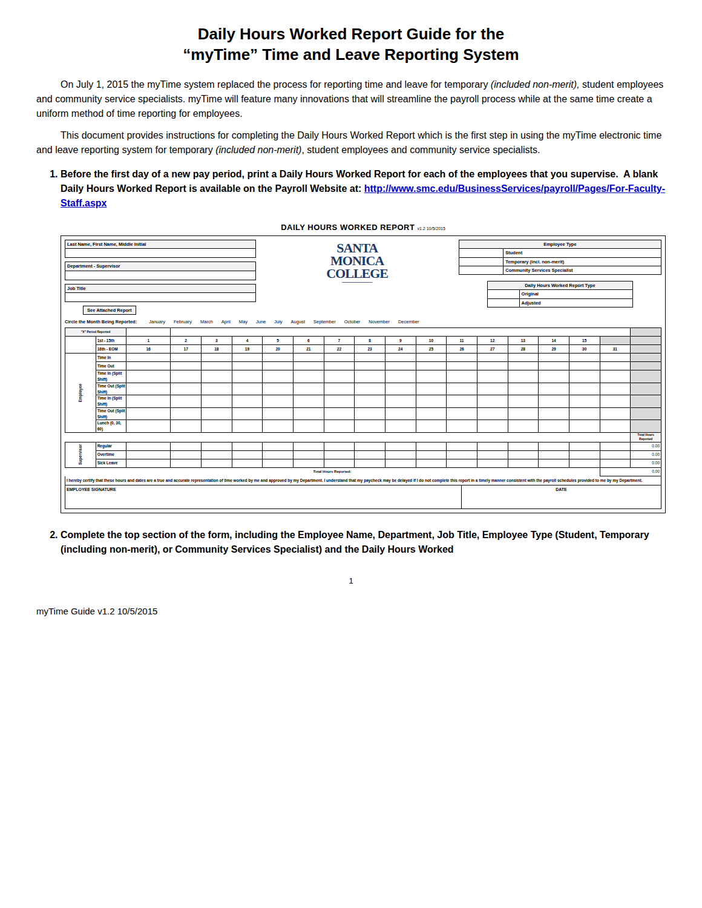Daily Hours Worked Report Guide for the
“myTime” Time and Leave Reporting System
On July 1, 2015 the myTime system replaced the process for reporting time and leave for temporary (included non-merit), student employees and community service specialists. myTime will feature many innovations that will streamline the payroll process while at the same time create a uniform method of time reporting for employees.
This document provides instructions for completing the Daily Hours Worked Report which is the first step in using the myTime electronic time and leave reporting system for temporary (included non-merit), student employees and community service specialists.
Before the first day of a new pay period, print a Daily Hours Worked Report for each of the employees that you supervise. A blank Daily Hours Worked Report is available on the Payroll Website at: http://www.smc.edu/BusinessServices/payroll/Pages/For-Faculty-Staff.aspx
DAILY HOURS WORKED REPORT v1.2 10/5/2015
Last Name, First Name, Middle Initial
Department - Supervisor
Job Title
See Attached Report
SANTA
MONICA
COLLEGE —————
| Employee Type |
| --- |
| | Student |
| | Temporary (incl. non-merit) |
| | Community Services Specialist |
| Daily Hours Worked Report Type |
| --- |
| | Original |
| | Adjusted |
Circle the Month Being Reported: January February March April May June July August September October November December
| "X" Period Reported | | | |
| | 1st - 15th | 1 | 2 | 3 | 4 | 5 | 6 | 7 | 8 | 9 | 10 | 11 | 12 | 13 | 14 | 15 | | |
| 16th - EOM | 16 | 17 | 18 | 19 | 20 | 21 | 22 | 23 | 24 | 25 | 26 | 27 | 28 | 29 | 30 | 31 | |
| Employee | Time In | | | | | | | | | | | | | | | | | |
| Time Out | | | | | | | | | | | | | | | | | |
| Time In (Split Shift) | | | | | | | | | | | | | | | | | |
| Time Out (Split Shift) | | | | | | | | | | | | | | | | | |
| Time In (Split Shift) | | | | | | | | | | | | | | | | | |
| Time Out (Split Shift) | | | | | | | | | | | | | | | | | |
| Lunch (0, 30, 60) | | | | | | | | | | | | | | | | | |
| | Total Hours Reported |
| Supervisor | Regular | | | | | | | | | | | | | | | | | 0.00 |
| Overtime | | | | | | | | | | | | | | | | | 0.00 |
| Sick Leave | | | | | | | | | | | | | | | | | 0.00 |
| Total Hours Reported: | 0.00 |
I hereby certify that these hours and dates are a true and accurate representation of time worked by me and approved by my Department. I understand that my paycheck may be delayed if I do not complete this report in a timely manner consistent with the payroll schedules provided to me by my Department.
EMPLOYEE SIGNATURE
DATE
Complete the top section of the form, including the Employee Name, Department, Job Title, Employee Type (Student, Temporary (including non-merit), or Community Services Specialist) and the Daily Hours Worked
1
myTime Guide v1.2 10/5/2015